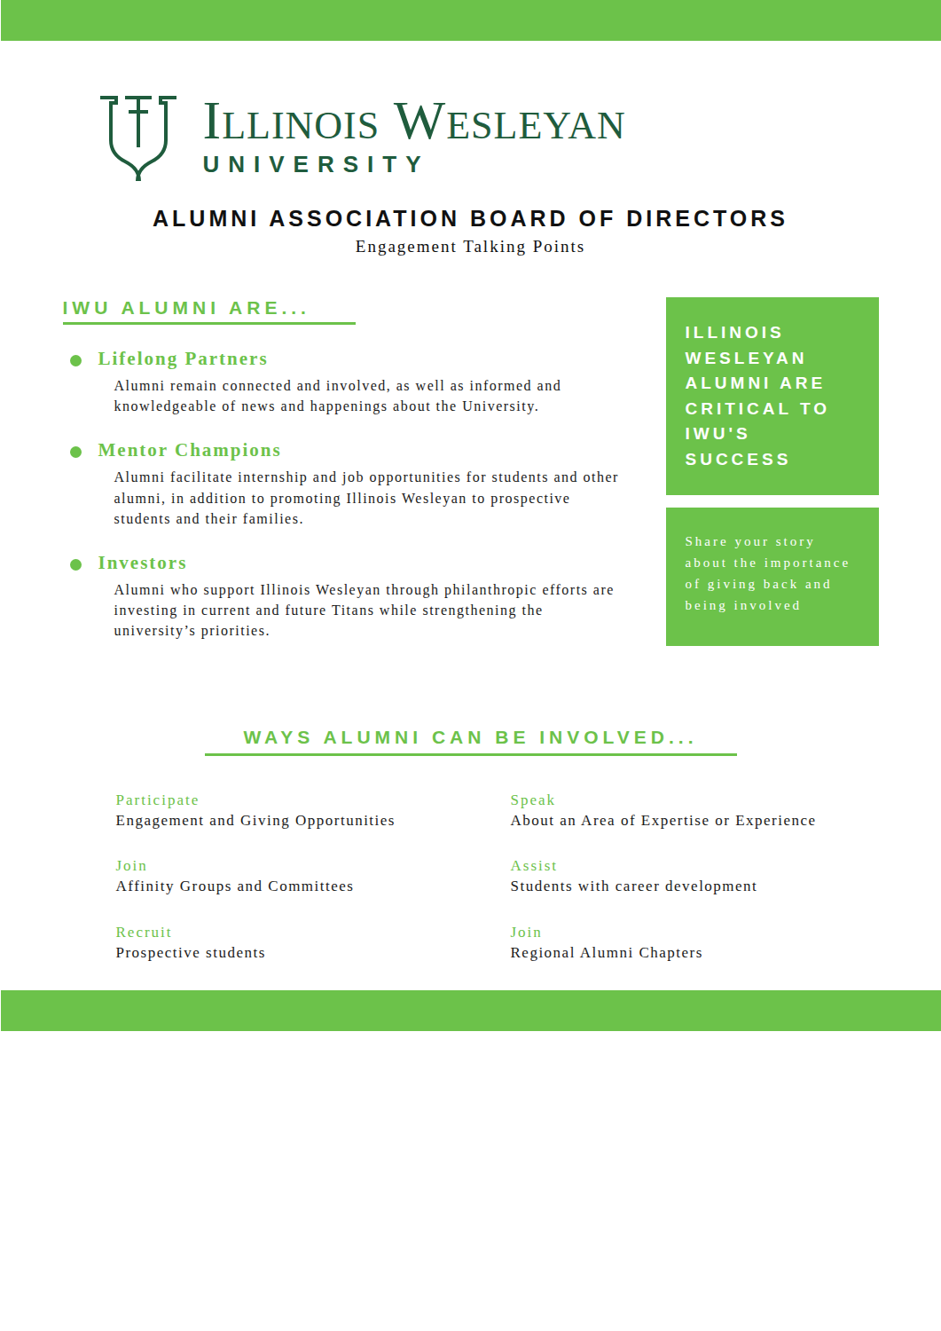ILLINOIS WESLEYAN
UNIVERSITY
ALUMNI ASSOCIATION BOARD OF DIRECTORS
Engagement Talking Points
IWU ALUMNI ARE...
Lifelong Partners
Alumni remain connected and involved, as well as informed and knowledgeable of news and happenings about the University.
Mentor Champions
Alumni facilitate internship and job opportunities for students and other alumni, in addition to promoting Illinois Wesleyan to prospective students and their families.
Investors
Alumni who support Illinois Wesleyan through philanthropic efforts are investing in current and future Titans while strengthening the university’s priorities.
Illinois Wesleyan alumni are critical to IWU's success
Share your story about the importance of giving back and being involved
WAYS ALUMNI CAN BE INVOLVED...
Participate
Engagement and Giving Opportunities
Speak
About an Area of Expertise or Experience
Join
Affinity Groups and Committees
Assist
Students with career development
Recruit
Prospective students
Join
Regional Alumni Chapters